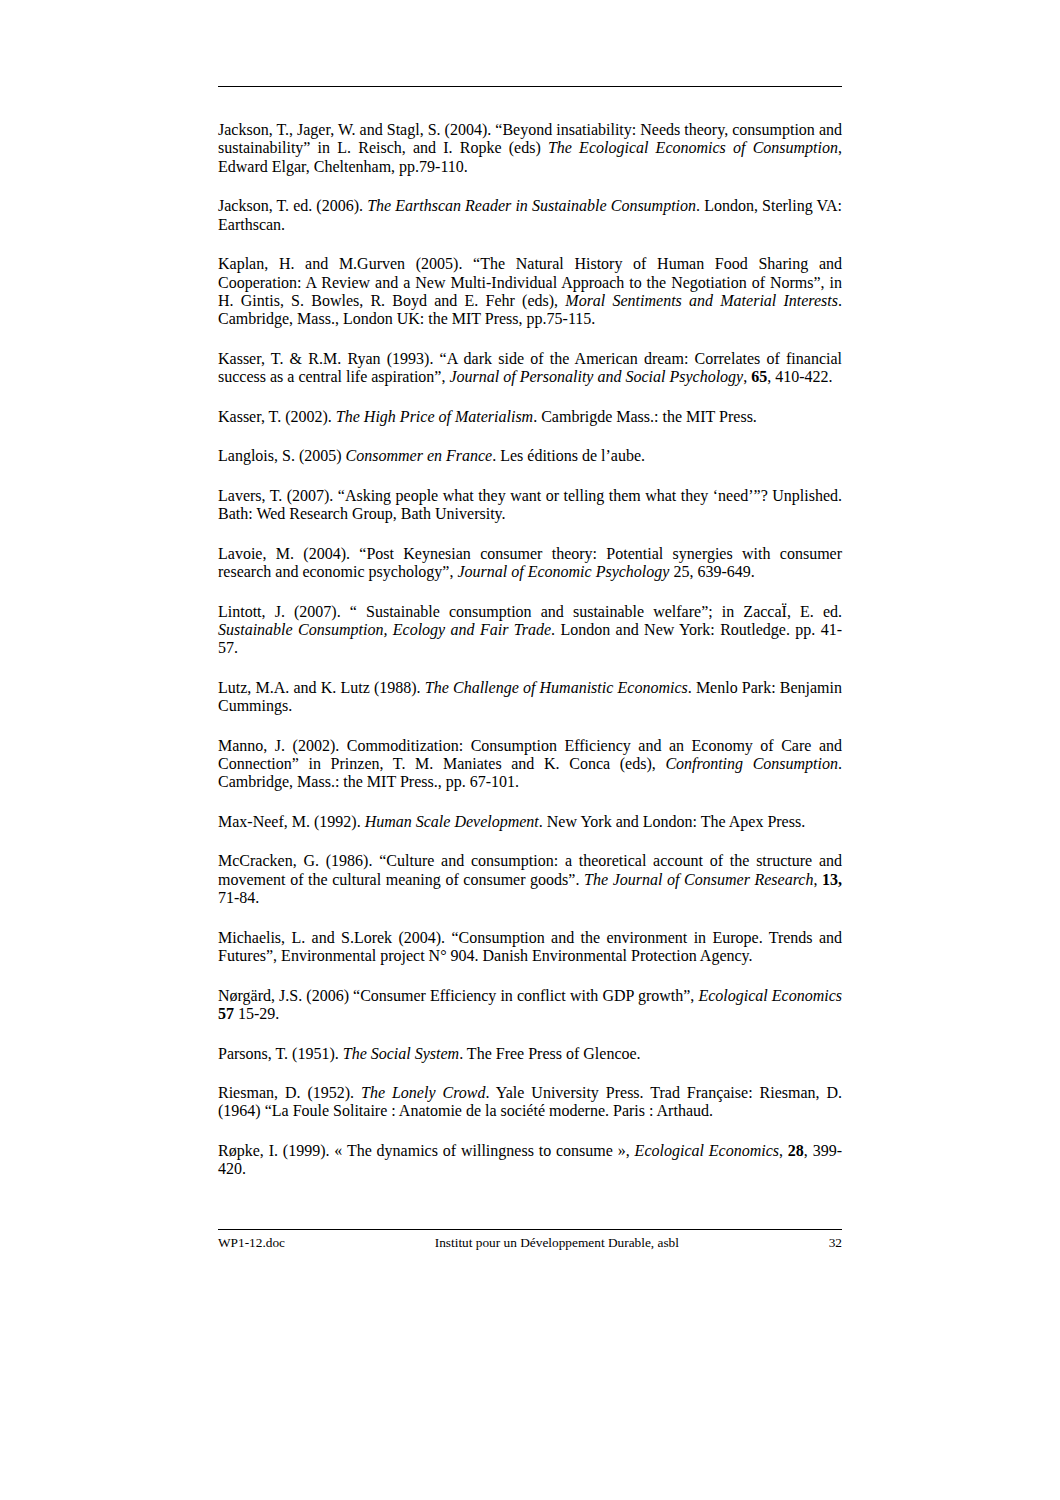Jackson, T., Jager, W. and Stagl, S. (2004). “Beyond insatiability: Needs theory, consumption and sustainability” in L. Reisch, and I. Ropke (eds) The Ecological Economics of Consumption, Edward Elgar, Cheltenham, pp.79-110.
Jackson, T. ed. (2006). The Earthscan Reader in Sustainable Consumption. London, Sterling VA: Earthscan.
Kaplan, H. and M.Gurven (2005). “The Natural History of Human Food Sharing and Cooperation: A Review and a New Multi-Individual Approach to the Negotiation of Norms”, in H. Gintis, S. Bowles, R. Boyd and E. Fehr (eds), Moral Sentiments and Material Interests. Cambridge, Mass., London UK: the MIT Press, pp.75-115.
Kasser, T. & R.M. Ryan (1993). “A dark side of the American dream: Correlates of financial success as a central life aspiration”, Journal of Personality and Social Psychology, 65, 410-422.
Kasser, T. (2002). The High Price of Materialism. Cambrigde Mass.: the MIT Press.
Langlois, S. (2005) Consommer en France. Les éditions de l’aube.
Lavers, T. (2007). “Asking people what they want or telling them what they ‘need’”? Unplished. Bath: Wed Research Group, Bath University.
Lavoie, M. (2004). “Post Keynesian consumer theory: Potential synergies with consumer research and economic psychology”, Journal of Economic Psychology 25, 639-649.
Lintott, J. (2007). “ Sustainable consumption and sustainable welfare”; in ZaccaÏ, E. ed. Sustainable Consumption, Ecology and Fair Trade. London and New York: Routledge. pp. 41-57.
Lutz, M.A. and K. Lutz (1988). The Challenge of Humanistic Economics. Menlo Park: Benjamin Cummings.
Manno, J. (2002). Commoditization: Consumption Efficiency and an Economy of Care and Connection” in Prinzen, T. M. Maniates and K. Conca (eds), Confronting Consumption. Cambridge, Mass.: the MIT Press., pp. 67-101.
Max-Neef, M. (1992). Human Scale Development. New York and London: The Apex Press.
McCracken, G. (1986). “Culture and consumption: a theoretical account of the structure and movement of the cultural meaning of consumer goods”. The Journal of Consumer Research, 13, 71-84.
Michaelis, L. and S.Lorek (2004). “Consumption and the environment in Europe. Trends and Futures”, Environmental project N° 904. Danish Environmental Protection Agency.
Nørgärd, J.S. (2006) “Consumer Efficiency in conflict with GDP growth”, Ecological Economics 57 15-29.
Parsons, T. (1951). The Social System. The Free Press of Glencoe.
Riesman, D. (1952). The Lonely Crowd. Yale University Press. Trad Française: Riesman, D. (1964) “La Foule Solitaire : Anatomie de la société moderne. Paris : Arthaud.
Røpke, I. (1999). « The dynamics of willingness to consume », Ecological Economics, 28, 399-420.
WP1-12.doc
Institut pour un Développement Durable, asbl
32